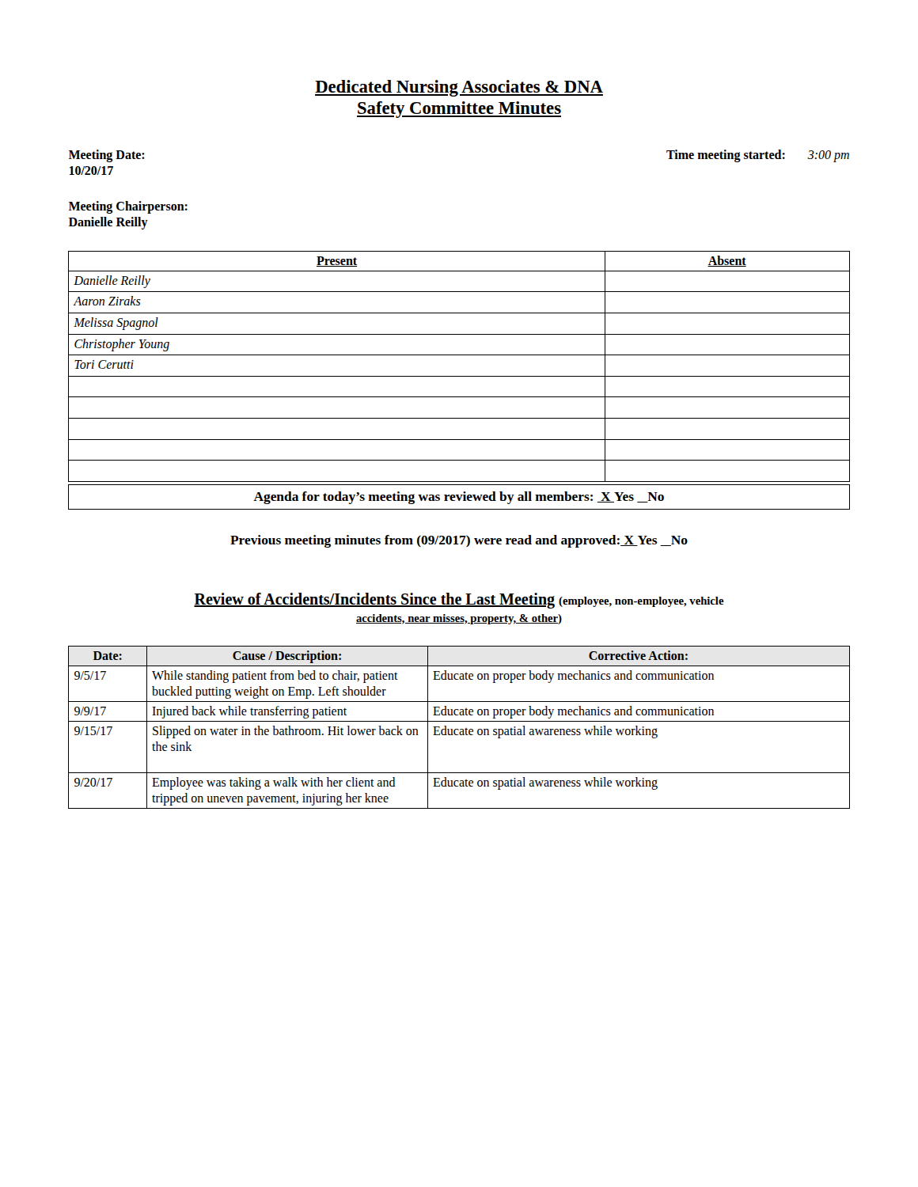Dedicated Nursing Associates & DNA
Safety Committee Minutes
Meeting Date:
10/20/17
Time meeting started: 3:00 pm
Meeting Chairperson:
Danielle Reilly
| Present | Absent |
| --- | --- |
| Danielle Reilly | |
| Aaron Ziraks | |
| Melissa Spagnol | |
| Christopher Young | |
| Tori Cerutti | |
Agenda for today’s meeting was reviewed by all members: X Yes No
Previous meeting minutes from (09/2017) were read and approved: X Yes No
Review of Accidents/Incidents Since the Last Meeting (employee, non-employee, vehicle accidents, near misses, property, & other)
| Date: | Cause / Description: | Corrective Action: |
| --- | --- | --- |
| 9/5/17 | While standing patient from bed to chair, patient buckled putting weight on Emp. Left shoulder | Educate on proper body mechanics and communication |
| 9/9/17 | Injured back while transferring patient | Educate on proper body mechanics and communication |
| 9/15/17 | Slipped on water in the bathroom. Hit lower back on the sink | Educate on spatial awareness while working |
| 9/20/17 | Employee was taking a walk with her client and tripped on uneven pavement, injuring her knee | Educate on spatial awareness while working |